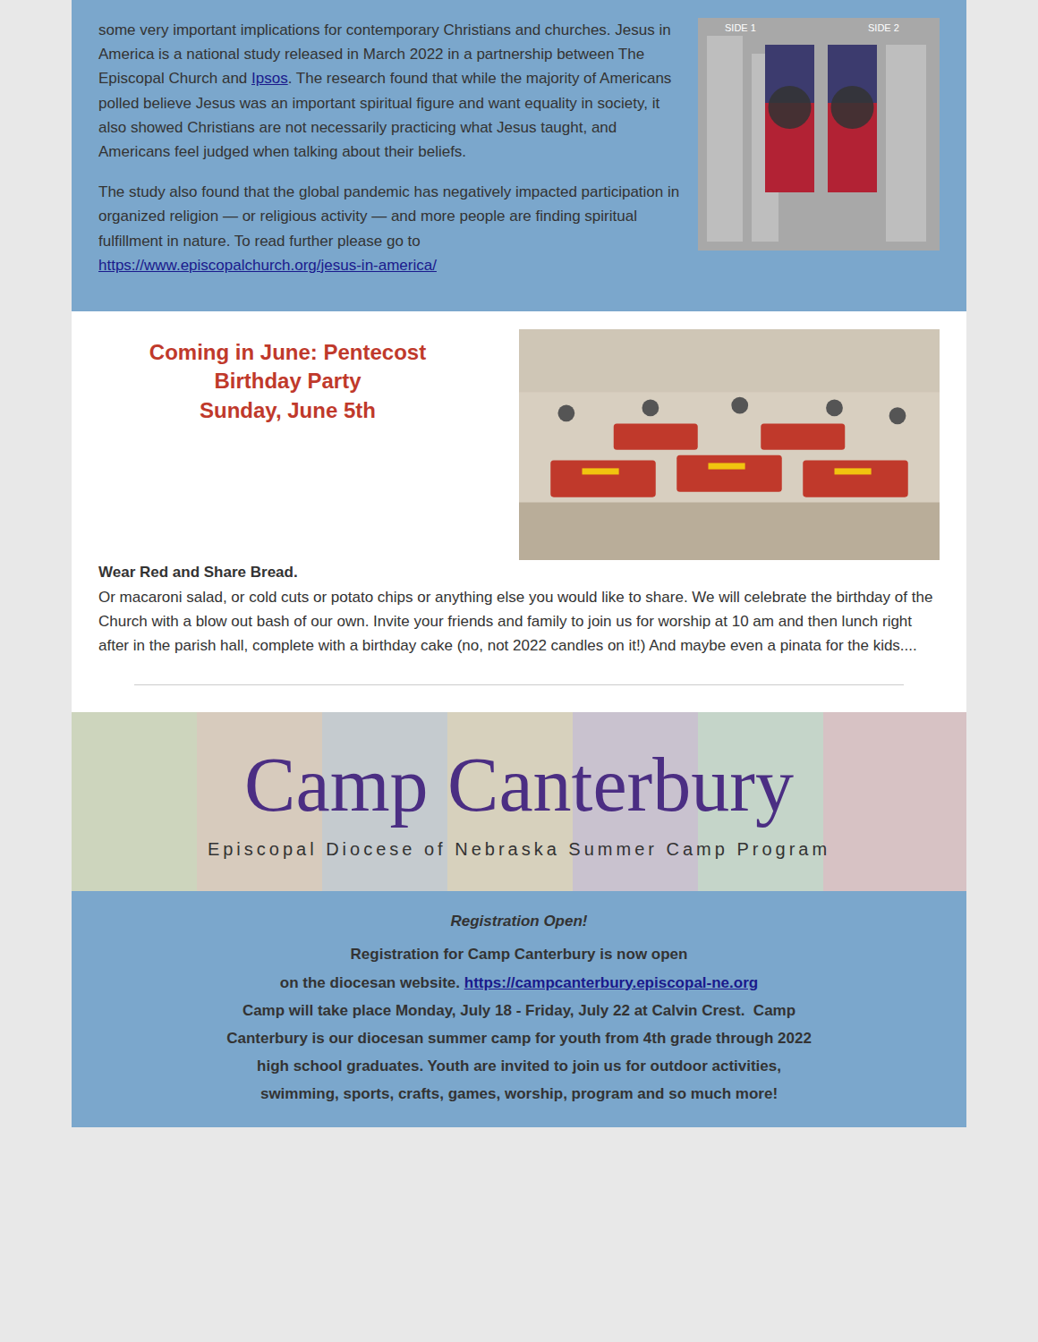some very important implications for contemporary Christians and churches. Jesus in America is a national study released in March 2022 in a partnership between The Episcopal Church and Ipsos. The research found that while the majority of Americans polled believe Jesus was an important spiritual figure and want equality in society, it also showed Christians are not necessarily practicing what Jesus taught, and Americans feel judged when talking about their beliefs.
The study also found that the global pandemic has negatively impacted participation in organized religion — or religious activity — and more people are finding spiritual fulfillment in nature. To read further please go to https://www.episcopalchurch.org/jesus-in-america/
Coming in June: Pentecost
Birthday Party
Sunday, June 5th
Wear Red and Share Bread.
Or macaroni salad, or cold cuts or potato chips or anything else you would like to share. We will celebrate the birthday of the Church with a blow out bash of our own. Invite your friends and family to join us for worship at 10 am and then lunch right after in the parish hall, complete with a birthday cake (no, not 2022 candles on it!) And maybe even a pinata for the kids....
Registration Open!
Registration for Camp Canterbury is now open
on the diocesan website. https://campcanterbury.episcopal-ne.org
Camp will take place Monday, July 18 - Friday, July 22 at Calvin Crest. Camp
Canterbury is our diocesan summer camp for youth from 4th grade through 2022
high school graduates. Youth are invited to join us for outdoor activities,
swimming, sports, crafts, games, worship, program and so much more!